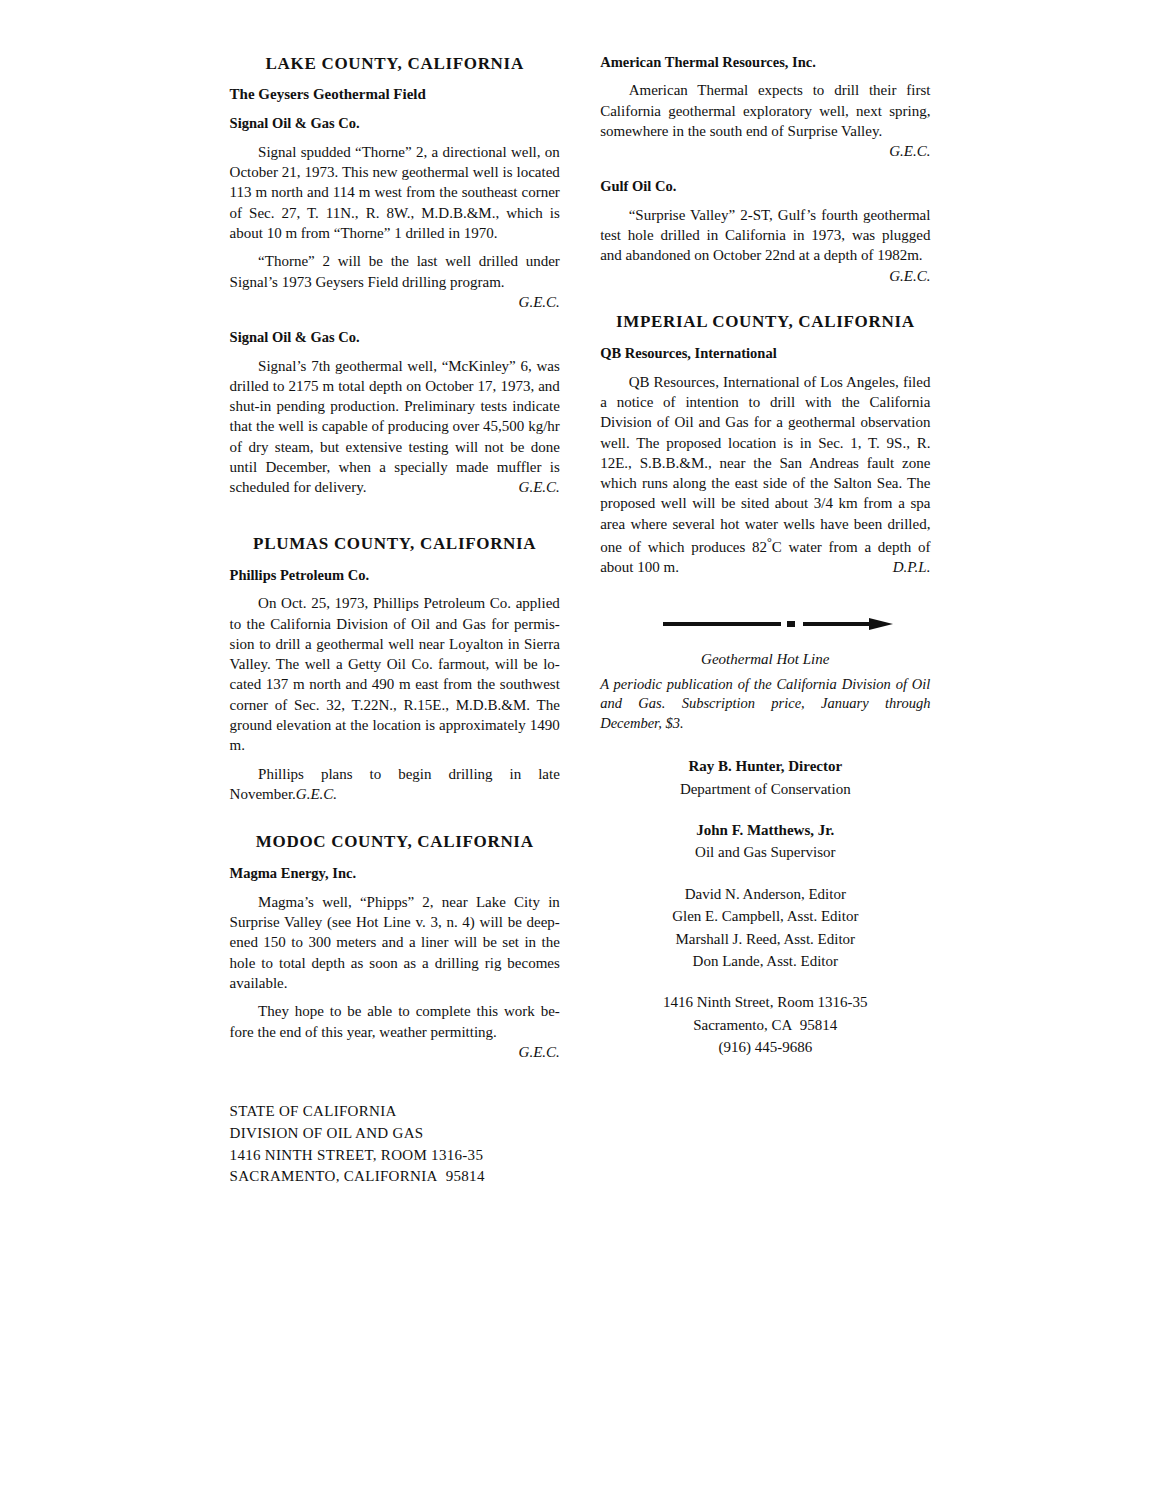Lake County, California
The Geysers Geothermal Field
Signal Oil & Gas Co.
Signal spudded “Thorne” 2, a directional well, on October 21, 1973. This new geothermal well is located 113 m north and 114 m west from the southeast corner of Sec. 27, T. 11N., R. 8W., M.D.B.&M., which is about 10 m from “Thorne” 1 drilled in 1970.
“Thorne” 2 will be the last well drilled under Signal’s 1973 Geysers Field drilling program. G.E.C.
Signal Oil & Gas Co.
Signal’s 7th geothermal well, “McKinley” 6, was drilled to 2175 m total depth on October 17, 1973, and shut-in pending production. Preliminary tests indicate that the well is capable of producing over 45,500 kg/hr of dry steam, but extensive testing will not be done until December, when a specially made muffler is scheduled for delivery. G.E.C.
Plumas County, California
Phillips Petroleum Co.
On Oct. 25, 1973, Phillips Petroleum Co. applied to the California Division of Oil and Gas for permission to drill a geothermal well near Loyalton in Sierra Valley. The well a Getty Oil Co. farmout, will be located 137 m north and 490 m east from the southwest corner of Sec. 32, T.22N., R.15E., M.D.B.&M. The ground elevation at the location is approximately 1490 m.
Phillips plans to begin drilling in late November.G.E.C.
Modoc County, California
Magma Energy, Inc.
Magma’s well, “Phipps” 2, near Lake City in Surprise Valley (see Hot Line v. 3, n. 4) will be deepened 150 to 300 meters and a liner will be set in the hole to total depth as soon as a drilling rig becomes available.
They hope to be able to complete this work before the end of this year, weather permitting. G.E.C.
STATE OF CALIFORNIA
DIVISION OF OIL AND GAS
1416 NINTH STREET, ROOM 1316-35
SACRAMENTO, CALIFORNIA 95814
American Thermal Resources, Inc.
American Thermal expects to drill their first California geothermal exploratory well, next spring, somewhere in the south end of Surprise Valley. G.E.C.
Gulf Oil Co.
“Surprise Valley” 2-ST, Gulf’s fourth geothermal test hole drilled in California in 1973, was plugged and abandoned on October 22nd at a depth of 1982m. G.E.C.
Imperial County, California
QB Resources, International
QB Resources, International of Los Angeles, filed a notice of intention to drill with the California Division of Oil and Gas for a geothermal observation well. The proposed location is in Sec. 1, T. 9S., R. 12E., S.B.B.&M., near the San Andreas fault zone which runs along the east side of the Salton Sea. The proposed well will be sited about 3/4 km from a spa area where several hot water wells have been drilled, one of which produces 82°C water from a depth of about 100 m. D.P.L.
Geothermal Hot Line
A periodic publication of the California Division of Oil and Gas. Subscription price, January through December, $3.
Ray B. Hunter, Director
Department of Conservation
John F. Matthews, Jr.
Oil and Gas Supervisor
David N. Anderson, Editor
Glen E. Campbell, Asst. Editor
Marshall J. Reed, Asst. Editor
Don Lande, Asst. Editor
1416 Ninth Street, Room 1316-35
Sacramento, CA 95814
(916) 445-9686